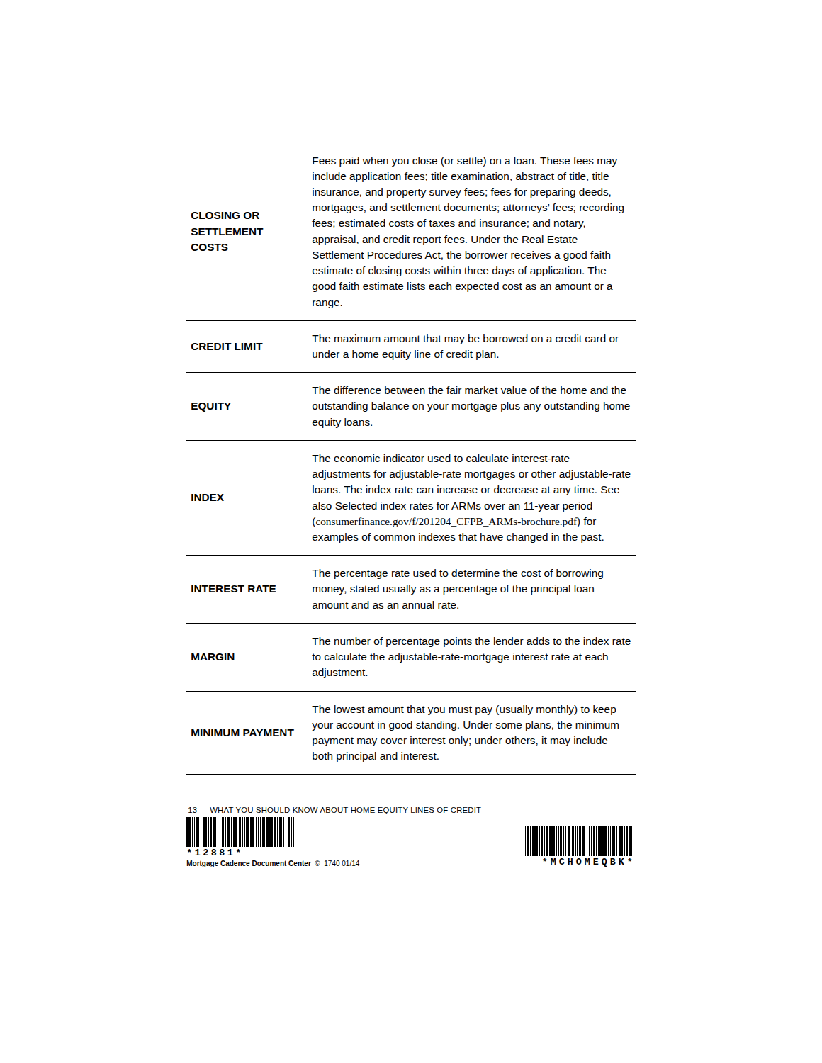| CLOSING OR SETTLEMENT COSTS | Fees paid when you close (or settle) on a loan. These fees may include application fees; title examination, abstract of title, title insurance, and property survey fees; fees for preparing deeds, mortgages, and settlement documents; attorneys’ fees; recording fees; estimated costs of taxes and insurance; and notary, appraisal, and credit report fees. Under the Real Estate Settlement Procedures Act, the borrower receives a good faith estimate of closing costs within three days of application. The good faith estimate lists each expected cost as an amount or a range. |
| CREDIT LIMIT | The maximum amount that may be borrowed on a credit card or under a home equity line of credit plan. |
| EQUITY | The difference between the fair market value of the home and the outstanding balance on your mortgage plus any outstanding home equity loans. |
| INDEX | The economic indicator used to calculate interest-rate adjustments for adjustable-rate mortgages or other adjustable-rate loans. The index rate can increase or decrease at any time. See also Selected index rates for ARMs over an 11-year period ( consumerfinance.gov/f/201204_CFPB_ARMs-brochure.pdf ) for examples of common indexes that have changed in the past. |
| INTEREST RATE | The percentage rate used to determine the cost of borrowing money, stated usually as a percentage of the principal loan amount and as an annual rate. |
| MARGIN | The number of percentage points the lender adds to the index rate to calculate the adjustable-rate-mortgage interest rate at each adjustment. |
| MINIMUM PAYMENT | The lowest amount that you must pay (usually monthly) to keep your account in good standing. Under some plans, the minimum payment may cover interest only; under others, it may include both principal and interest. |
13 WHAT YOU SHOULD KNOW ABOUT HOME EQUITY LINES OF CREDIT
*12881*
Mortgage Cadence Document Center © 1740 01/14
*MCHOMEQBK*